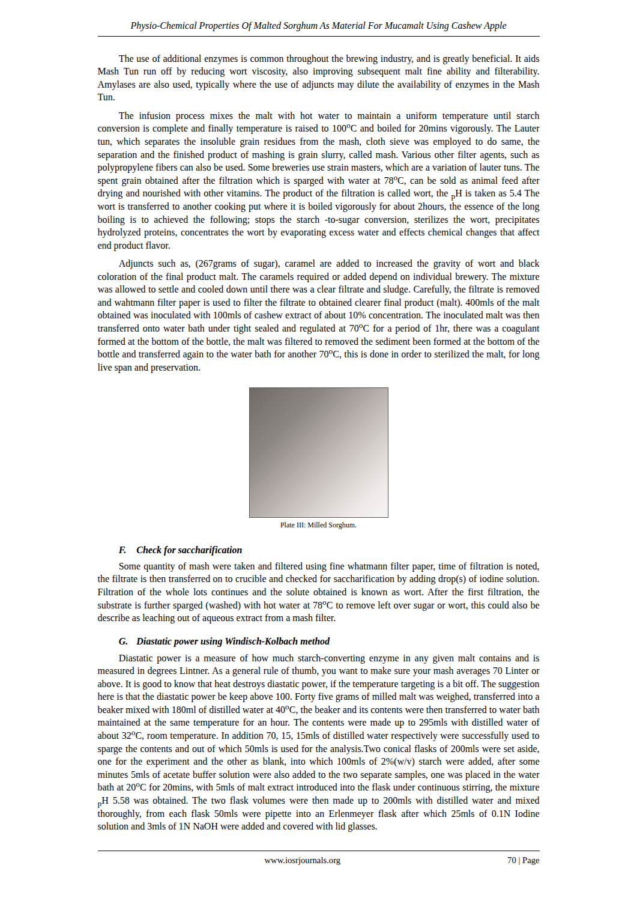Physio-Chemical Properties Of Malted Sorghum As Material For Mucamalt Using Cashew Apple
The use of additional enzymes is common throughout the brewing industry, and is greatly beneficial. It aids Mash Tun run off by reducing wort viscosity, also improving subsequent malt fine ability and filterability. Amylases are also used, typically where the use of adjuncts may dilute the availability of enzymes in the Mash Tun.
The infusion process mixes the malt with hot water to maintain a uniform temperature until starch conversion is complete and finally temperature is raised to 100oC and boiled for 20mins vigorously. The Lauter tun, which separates the insoluble grain residues from the mash, cloth sieve was employed to do same, the separation and the finished product of mashing is grain slurry, called mash. Various other filter agents, such as polypropylene fibers can also be used. Some breweries use strain masters, which are a variation of lauter tuns. The spent grain obtained after the filtration which is sparged with water at 78oC, can be sold as animal feed after drying and nourished with other vitamins. The product of the filtration is called wort, the pH is taken as 5.4 The wort is transferred to another cooking put where it is boiled vigorously for about 2hours, the essence of the long boiling is to achieved the following; stops the starch -to-sugar conversion, sterilizes the wort, precipitates hydrolyzed proteins, concentrates the wort by evaporating excess water and effects chemical changes that affect end product flavor.
Adjuncts such as, (267grams of sugar), caramel are added to increased the gravity of wort and black coloration of the final product malt. The caramels required or added depend on individual brewery. The mixture was allowed to settle and cooled down until there was a clear filtrate and sludge. Carefully, the filtrate is removed and wahtmann filter paper is used to filter the filtrate to obtained clearer final product (malt). 400mls of the malt obtained was inoculated with 100mls of cashew extract of about 10% concentration. The inoculated malt was then transferred onto water bath under tight sealed and regulated at 70oC for a period of 1hr, there was a coagulant formed at the bottom of the bottle, the malt was filtered to removed the sediment been formed at the bottom of the bottle and transferred again to the water bath for another 70oC, this is done in order to sterilized the malt, for long live span and preservation.
Plate III: Milled Sorghum.
F. Check for saccharification
Some quantity of mash were taken and filtered using fine whatmann filter paper, time of filtration is noted, the filtrate is then transferred on to crucible and checked for saccharification by adding drop(s) of iodine solution. Filtration of the whole lots continues and the solute obtained is known as wort. After the first filtration, the substrate is further sparged (washed) with hot water at 78oC to remove left over sugar or wort, this could also be describe as leaching out of aqueous extract from a mash filter.
G. Diastatic power using Windisch-Kolbach method
Diastatic power is a measure of how much starch-converting enzyme in any given malt contains and is measured in degrees Lintner. As a general rule of thumb, you want to make sure your mash averages 70 Linter or above. It is good to know that heat destroys diastatic power, if the temperature targeting is a bit off. The suggestion here is that the diastatic power be keep above 100. Forty five grams of milled malt was weighed, transferred into a beaker mixed with 180ml of distilled water at 40oC, the beaker and its contents were then transferred to water bath maintained at the same temperature for an hour. The contents were made up to 295mls with distilled water of about 32oC, room temperature. In addition 70, 15, 15mls of distilled water respectively were successfully used to sparge the contents and out of which 50mls is used for the analysis.Two conical flasks of 200mls were set aside, one for the experiment and the other as blank, into which 100mls of 2%(w/v) starch were added, after some minutes 5mls of acetate buffer solution were also added to the two separate samples, one was placed in the water bath at 20oC for 20mins, with 5mls of malt extract introduced into the flask under continuous stirring, the mixture pH 5.58 was obtained. The two flask volumes were then made up to 200mls with distilled water and mixed thoroughly, from each flask 50mls were pipette into an Erlenmeyer flask after which 25mls of 0.1N Iodine solution and 3mls of 1N NaOH were added and covered with lid glasses.
www.iosrjournals.org 70 | Page